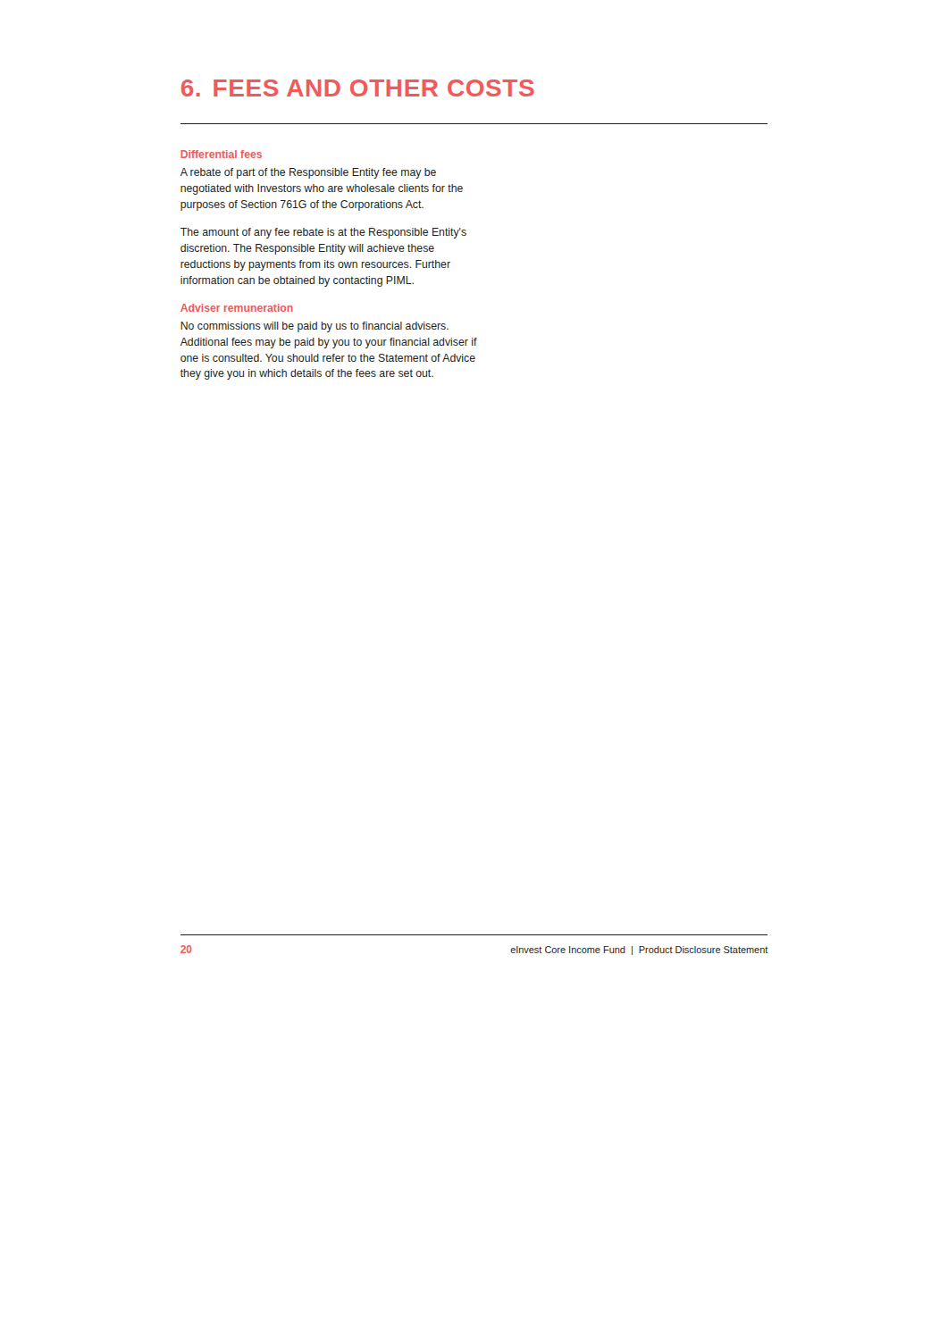6. Fees and other costs
Differential fees
A rebate of part of the Responsible Entity fee may be negotiated with Investors who are wholesale clients for the purposes of Section 761G of the Corporations Act.
The amount of any fee rebate is at the Responsible Entity's discretion. The Responsible Entity will achieve these reductions by payments from its own resources. Further information can be obtained by contacting PIML.
Adviser remuneration
No commissions will be paid by us to financial advisers. Additional fees may be paid by you to your financial adviser if one is consulted. You should refer to the Statement of Advice they give you in which details of the fees are set out.
20 eInvest Core Income Fund | Product Disclosure Statement